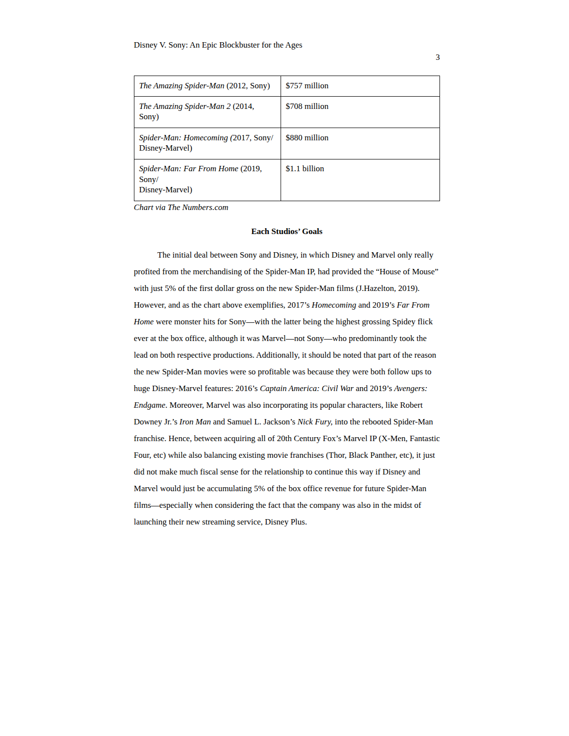Disney V. Sony: An Epic Blockbuster for the Ages
3
| The Amazing Spider-Man (2012, Sony) | $757 million |
| The Amazing Spider-Man 2 (2014, Sony) | $708 million |
| Spider-Man: Homecoming ( 2017, Sony/ Disney-Marvel) | $880 million |
| Spider-Man: Far From Home (2019, Sony/ Disney-Marvel) | $1.1 billion |
Chart via The Numbers.com
Each Studios’ Goals
The initial deal between Sony and Disney, in which Disney and Marvel only really profited from the merchandising of the Spider-Man IP, had provided the “House of Mouse” with just 5% of the first dollar gross on the new Spider-Man films (J.Hazelton, 2019). However, and as the chart above exemplifies, 2017’s Homecoming and 2019’s Far From Home were monster hits for Sony—with the latter being the highest grossing Spidey flick ever at the box office, although it was Marvel—not Sony—who predominantly took the lead on both respective productions. Additionally, it should be noted that part of the reason the new Spider-Man movies were so profitable was because they were both follow ups to huge Disney-Marvel features: 2016’s Captain America: Civil War and 2019’s Avengers: Endgame. Moreover, Marvel was also incorporating its popular characters, like Robert Downey Jr.’s Iron Man and Samuel L. Jackson’s Nick Fury, into the rebooted Spider-Man franchise. Hence, between acquiring all of 20th Century Fox’s Marvel IP (X-Men, Fantastic Four, etc) while also balancing existing movie franchises (Thor, Black Panther, etc), it just did not make much fiscal sense for the relationship to continue this way if Disney and Marvel would just be accumulating 5% of the box office revenue for future Spider-Man films—especially when considering the fact that the company was also in the midst of launching their new streaming service, Disney Plus.